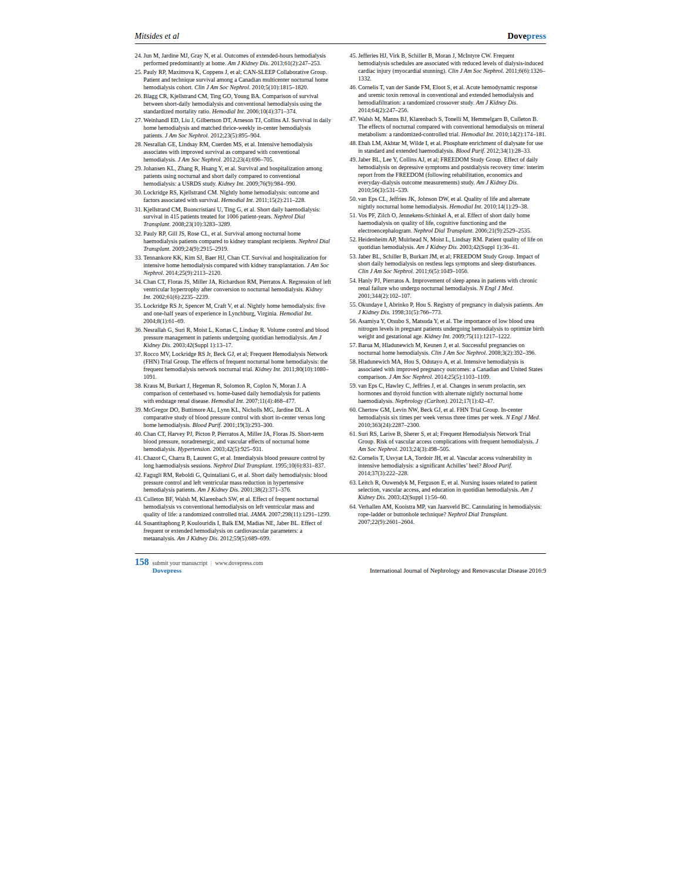Mitsides et al
Dove press
24. Jun M, Jardine MJ, Gray N, et al. Outcomes of extended-hours hemodialysis performed predominantly at home. Am J Kidney Dis. 2013;61(2):247–253.
25. Pauly RP, Maximova K, Coppens J, et al; CAN-SLEEP Collaborative Group. Patient and technique survival among a Canadian multicenter nocturnal home hemodialysis cohort. Clin J Am Soc Nephrol. 2010;5(10):1815–1820.
26. Blagg CR, Kjellstrand CM, Ting GO, Young BA. Comparison of survival between short-daily hemodialysis and conventional hemodialysis using the standardized mortality ratio. Hemodial Int. 2006;10(4):371–374.
27. Weinhandl ED, Liu J, Gilbertson DT, Arneson TJ, Collins AJ. Survival in daily home hemodialysis and matched thrice-weekly in-center hemodialysis patients. J Am Soc Nephrol. 2012;23(5):895–904.
28. Nesrallah GE, Lindsay RM, Cuerden MS, et al. Intensive hemodialysis associates with improved survival as compared with conventional hemodialysis. J Am Soc Nephrol. 2012;23(4):696–705.
29. Johansen KL, Zhang R, Huang Y, et al. Survival and hospitalization among patients using nocturnal and short daily compared to conventional hemodialysis: a USRDS study. Kidney Int. 2009;76(9):984–990.
30. Lockridge RS, Kjellstrand CM. Nightly home hemodialysis: outcome and factors associated with survival. Hemodial Int. 2011;15(2):211–228.
31. Kjellstrand CM, Buoncristiani U, Ting G, et al. Short daily haemodialysis: survival in 415 patients treated for 1006 patient-years. Nephrol Dial Transplant. 2008;23(10):3283–3289.
32. Pauly RP, Gill JS, Rose CL, et al. Survival among nocturnal home haemodialysis patients compared to kidney transplant recipients. Nephrol Dial Transplant. 2009;24(9):2915–2919.
33. Tennankore KK, Kim SJ, Baer HJ, Chan CT. Survival and hospitalization for intensive home hemodialysis compared with kidney transplantation. J Am Soc Nephrol. 2014;25(9):2113–2120.
34. Chan CT, Floras JS, Miller JA, Richardson RM, Pierratos A. Regression of left ventricular hypertrophy after conversion to nocturnal hemodialysis. Kidney Int. 2002;61(6):2235–2239.
35. Lockridge RS Jr, Spencer M, Craft V, et al. Nightly home hemodialysis: five and one-half years of experience in Lynchburg, Virginia. Hemodial Int. 2004;8(1):61–69.
36. Nesrallah G, Suri R, Moist L, Kortas C, Lindsay R. Volume control and blood pressure management in patients undergoing quotidian hemodialysis. Am J Kidney Dis. 2003;42(Suppl 1):13–17.
37. Rocco MV, Lockridge RS Jr, Beck GJ, et al; Frequent Hemodialysis Network (FHN) Trial Group. The effects of frequent nocturnal home hemodialysis: the frequent hemodialysis network nocturnal trial. Kidney Int. 2011;80(10):1080–1091.
38. Kraus M, Burkart J, Hegeman R, Solomon R, Coplon N, Moran J. A comparison of centerbased vs. home-based daily hemodialysis for patients with endstage renal disease. Hemodial Int. 2007;11(4):468–477.
39. McGregor DO, Buttimore AL, Lynn KL, Nicholls MG, Jardine DL. A comparative study of blood pressure control with short in-center versus long home hemodialysis. Blood Purif. 2001;19(3):293–300.
40. Chan CT, Harvey PJ, Picton P, Pierratos A, Miller JA, Floras JS. Short-term blood pressure, noradrenergic, and vascular effects of nocturnal home hemodialysis. Hypertension. 2003;42(5):925–931.
41. Chazot C, Charra B, Laurent G, et al. Interdialysis blood pressure control by long haemodialysis sessions. Nephrol Dial Transplant. 1995;10(6):831–837.
42. Fagugli RM, Reboldi G, Quintaliani G, et al. Short daily hemodialysis: blood pressure control and left ventricular mass reduction in hypertensive hemodialysis patients. Am J Kidney Dis. 2001;38(2):371–376.
43. Culleton BF, Walsh M, Klarenbach SW, et al. Effect of frequent nocturnal hemodialysis vs conventional hemodialysis on left ventricular mass and quality of life: a randomized controlled trial. JAMA. 2007;298(11):1291–1299.
44. Susantitaphong P, Koulouridis I, Balk EM, Madias NE, Jaber BL. Effect of frequent or extended hemodialysis on cardiovascular parameters: a metaanalysis. Am J Kidney Dis. 2012;59(5):689–699.
45. Jefferies HJ, Virk B, Schiller B, Moran J, McIntyre CW. Frequent hemodialysis schedules are associated with reduced levels of dialysis-induced cardiac injury (myocardial stunning). Clin J Am Soc Nephrol. 2011;6(6):1326–1332.
46. Cornelis T, van der Sande FM, Eloot S, et al. Acute hemodynamic response and uremic toxin removal in conventional and extended hemodialysis and hemodiafiltration: a randomized crossover study. Am J Kidney Dis. 2014;64(2):247–256.
47. Walsh M, Manns BJ, Klarenbach S, Tonelli M, Hemmelgarn B, Culleton B. The effects of nocturnal compared with conventional hemodialysis on mineral metabolism: a randomized-controlled trial. Hemodial Int. 2010;14(2):174–181.
48. Ebah LM, Akhtar M, Wilde I, et al. Phosphate enrichment of dialysate for use in standard and extended haemodialysis. Blood Purif. 2012;34(1):28–33.
49. Jaber BL, Lee Y, Collins AJ, et al; FREEDOM Study Group. Effect of daily hemodialysis on depressive symptoms and postdialysis recovery time: interim report from the FREEDOM (following rehabilitation, economics and everyday-dialysis outcome measurements) study. Am J Kidney Dis. 2010;56(3):531–539.
50. van Eps CL, Jeffries JK, Johnson DW, et al. Quality of life and alternate nightly nocturnal home hemodialysis. Hemodial Int. 2010;14(1):29–38.
51. Vos PF, Zilch O, Jennekens-Schinkel A, et al. Effect of short daily home haemodialysis on quality of life, cognitive functioning and the electroencephalogram. Nephrol Dial Transplant. 2006;21(9):2529–2535.
52. Heidenheim AP, Muirhead N, Moist L, Lindsay RM. Patient quality of life on quotidian hemodialysis. Am J Kidney Dis. 2003;42(Suppl 1):36–41.
53. Jaber BL, Schiller B, Burkart JM, et al; FREEDOM Study Group. Impact of short daily hemodialysis on restless legs symptoms and sleep disturbances. Clin J Am Soc Nephrol. 2011;6(5):1049–1056.
54. Hanly PJ, Pierratos A. Improvement of sleep apnea in patients with chronic renal failure who undergo nocturnal hemodialysis. N Engl J Med. 2001;344(2):102–107.
55. Okundaye I, Abrinko P, Hou S. Registry of pregnancy in dialysis patients. Am J Kidney Dis. 1998;31(5):766–773.
56. Asamiya Y, Otsubo S, Matsuda Y, et al. The importance of low blood urea nitrogen levels in pregnant patients undergoing hemodialysis to optimize birth weight and gestational age. Kidney Int. 2009;75(11):1217–1222.
57. Barua M, Hladunewich M, Keunen J, et al. Successful pregnancies on nocturnal home hemodialysis. Clin J Am Soc Nephrol. 2008;3(2):392–396.
58. Hladunewich MA, Hou S, Odutayo A, et al. Intensive hemodialysis is associated with improved pregnancy outcomes: a Canadian and United States comparison. J Am Soc Nephrol. 2014;25(5):1103–1109.
59. van Eps C, Hawley C, Jeffries J, et al. Changes in serum prolactin, sex hormones and thyroid function with alternate nightly nocturnal home haemodialysis. Nephrology (Carlton). 2012;17(1):42–47.
60. Chertow GM, Levin NW, Beck GJ, et al. FHN Trial Group. In-center hemodialysis six times per week versus three times per week. N Engl J Med. 2010;363(24):2287–2300.
61. Suri RS, Larive B, Sherer S, et al; Frequent Hemodialysis Network Trial Group. Risk of vascular access complications with frequent hemodialysis. J Am Soc Nephrol. 2013;24(3):498–505.
62. Cornelis T, Usvyat LA, Tordoir JH, et al. Vascular access vulnerability in intensive hemodialysis: a significant Achilles’ heel? Blood Purif. 2014;37(3):222–228.
63. Leitch R, Ouwendyk M, Ferguson E, et al. Nursing issues related to patient selection, vascular access, and education in quotidian hemodialysis. Am J Kidney Dis. 2003;42(Suppl 1):56–60.
64. Verhallen AM, Kooistra MP, van Jaarsveld BC. Cannulating in hemodialysis: rope-ladder or buttonhole technique? Nephrol Dial Transplant. 2007;22(9):2601–2604.
158
submit your manuscript | www.dovepress.com Dovepress
International Journal of Nephrology and Renovascular Disease 2016:9